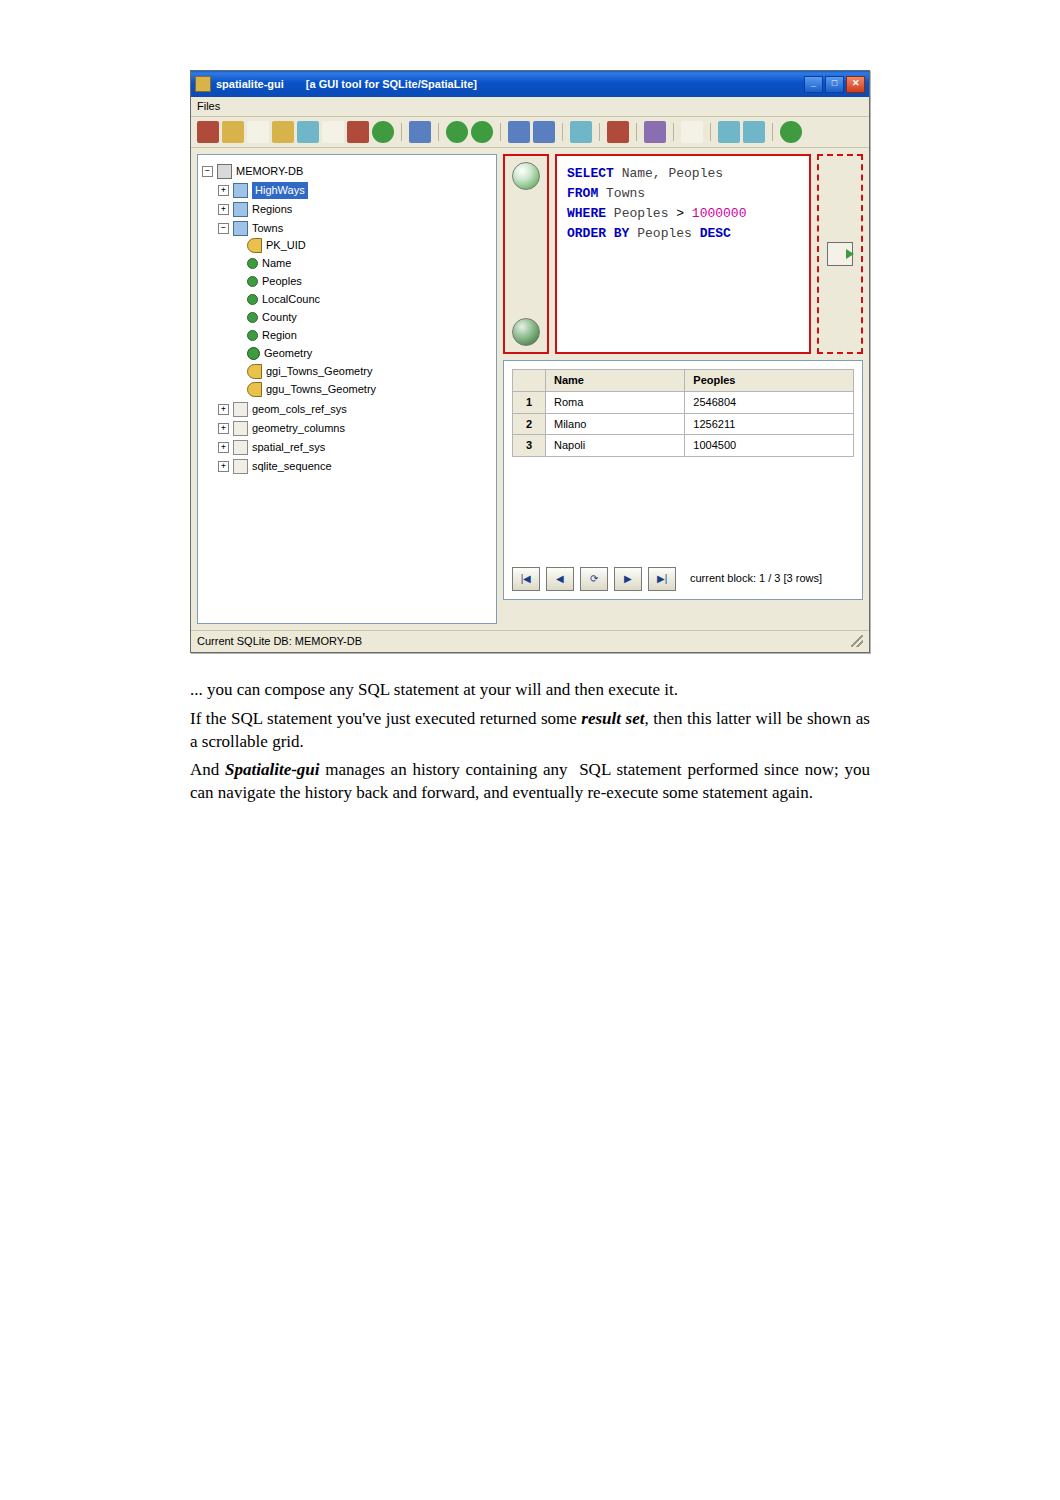spatialite-gui[a GUI tool for SQLite/SpatiaLite] _□✕
Files
− MEMORY-DB
+ HighWays
+ Regions
− Towns
PK_UID
Name
Peoples
LocalCounc
County
Region
Geometry
ggi_Towns_Geometry
ggu_Towns_Geometry
+ geom_cols_ref_sys
+ geometry_columns
+ spatial_ref_sys
+ sqlite_sequence
SELECT Name, Peoples
FROM Towns
WHERE Peoples > 1000000
ORDER BY Peoples DESC
| | Name | Peoples |
| --- | --- | --- |
| 1 | Roma | 2546804 |
| 2 | Milano | 1256211 |
| 3 | Napoli | 1004500 |
|◀ ◀ ⟳ ▶ ▶| current block: 1 / 3 [3 rows]
Current SQLite DB: MEMORY-DB
... you can compose any SQL statement at your will and then execute it.
If the SQL statement you've just executed returned some result set, then this latter will be shown as a scrollable grid.
And Spatialite-gui manages an history containing any SQL statement performed since now; you can navigate the history back and forward, and eventually re-execute some statement again.